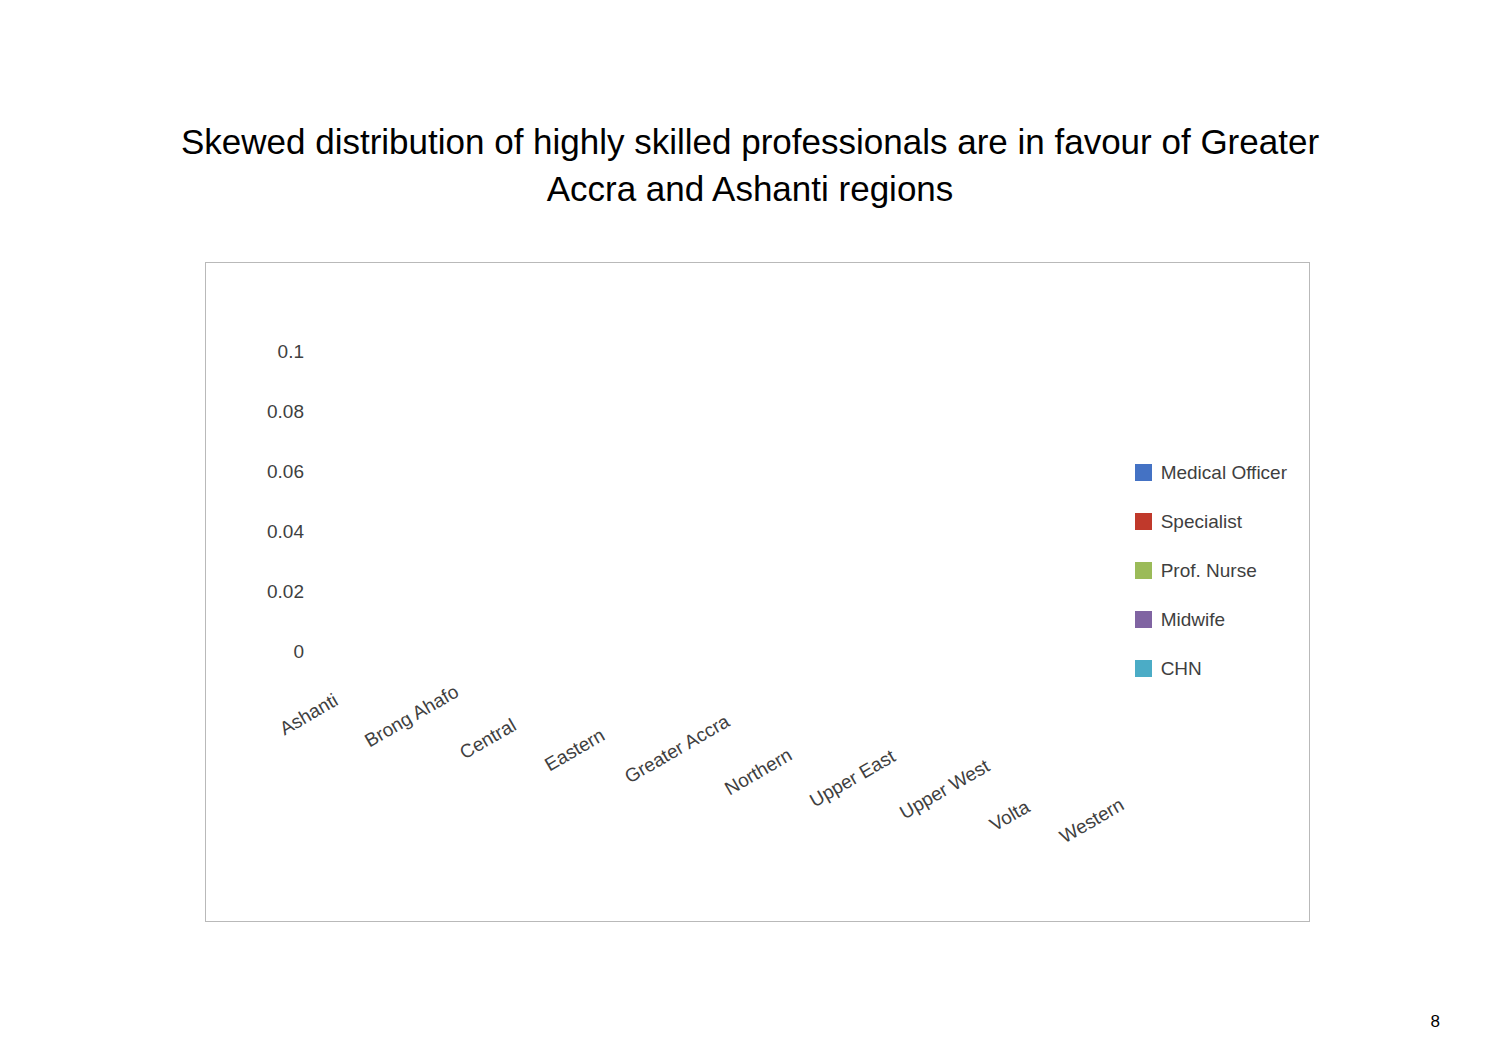Skewed distribution of highly skilled professionals are in favour of Greater Accra and Ashanti regions
0.1 0.08 0.06 0.04 0.02 0
Medical Officer
Specialist
Prof. Nurse
Midwife
CHN
Ashanti Brong Ahafo Central Eastern Greater Accra Northern Upper East Upper West Volta Western
8